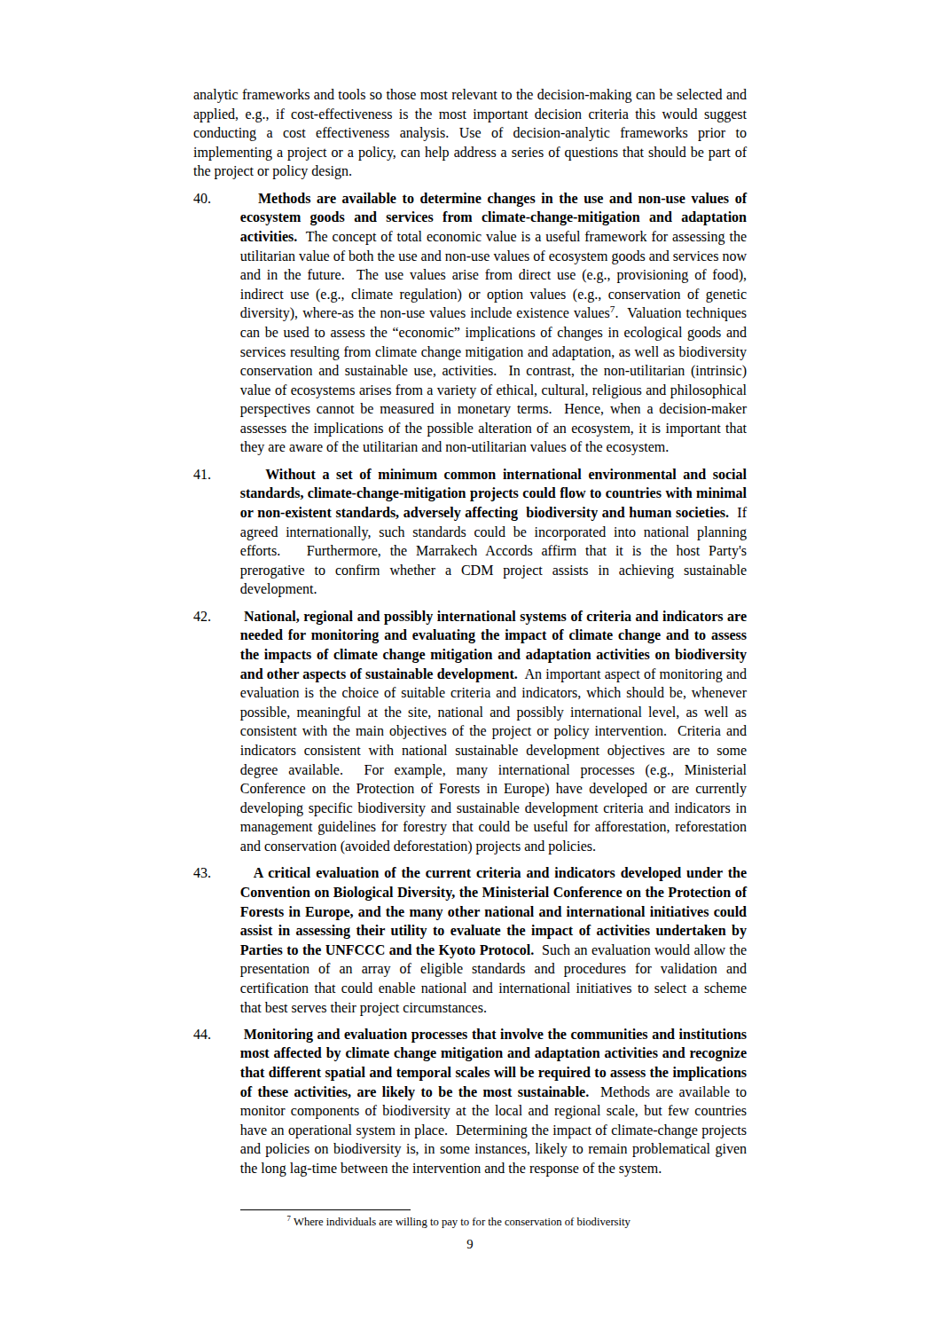analytic frameworks and tools so those most relevant to the decision-making can be selected and applied, e.g., if cost-effectiveness is the most important decision criteria this would suggest conducting a cost effectiveness analysis. Use of decision-analytic frameworks prior to implementing a project or a policy, can help address a series of questions that should be part of the project or policy design.
40. Methods are available to determine changes in the use and non-use values of ecosystem goods and services from climate-change-mitigation and adaptation activities. The concept of total economic value is a useful framework for assessing the utilitarian value of both the use and non-use values of ecosystem goods and services now and in the future. The use values arise from direct use (e.g., provisioning of food), indirect use (e.g., climate regulation) or option values (e.g., conservation of genetic diversity), where-as the non-use values include existence values7. Valuation techniques can be used to assess the “economic” implications of changes in ecological goods and services resulting from climate change mitigation and adaptation, as well as biodiversity conservation and sustainable use, activities. In contrast, the non-utilitarian (intrinsic) value of ecosystems arises from a variety of ethical, cultural, religious and philosophical perspectives cannot be measured in monetary terms. Hence, when a decision-maker assesses the implications of the possible alteration of an ecosystem, it is important that they are aware of the utilitarian and non-utilitarian values of the ecosystem.
41. Without a set of minimum common international environmental and social standards, climate-change-mitigation projects could flow to countries with minimal or non-existent standards, adversely affecting biodiversity and human societies. If agreed internationally, such standards could be incorporated into national planning efforts. Furthermore, the Marrakech Accords affirm that it is the host Party's prerogative to confirm whether a CDM project assists in achieving sustainable development.
42. National, regional and possibly international systems of criteria and indicators are needed for monitoring and evaluating the impact of climate change and to assess the impacts of climate change mitigation and adaptation activities on biodiversity and other aspects of sustainable development. An important aspect of monitoring and evaluation is the choice of suitable criteria and indicators, which should be, whenever possible, meaningful at the site, national and possibly international level, as well as consistent with the main objectives of the project or policy intervention. Criteria and indicators consistent with national sustainable development objectives are to some degree available. For example, many international processes (e.g., Ministerial Conference on the Protection of Forests in Europe) have developed or are currently developing specific biodiversity and sustainable development criteria and indicators in management guidelines for forestry that could be useful for afforestation, reforestation and conservation (avoided deforestation) projects and policies.
43. A critical evaluation of the current criteria and indicators developed under the Convention on Biological Diversity, the Ministerial Conference on the Protection of Forests in Europe, and the many other national and international initiatives could assist in assessing their utility to evaluate the impact of activities undertaken by Parties to the UNFCCC and the Kyoto Protocol. Such an evaluation would allow the presentation of an array of eligible standards and procedures for validation and certification that could enable national and international initiatives to select a scheme that best serves their project circumstances.
44. Monitoring and evaluation processes that involve the communities and institutions most affected by climate change mitigation and adaptation activities and recognize that different spatial and temporal scales will be required to assess the implications of these activities, are likely to be the most sustainable. Methods are available to monitor components of biodiversity at the local and regional scale, but few countries have an operational system in place. Determining the impact of climate-change projects and policies on biodiversity is, in some instances, likely to remain problematical given the long lag-time between the intervention and the response of the system.
7 Where individuals are willing to pay to for the conservation of biodiversity
9